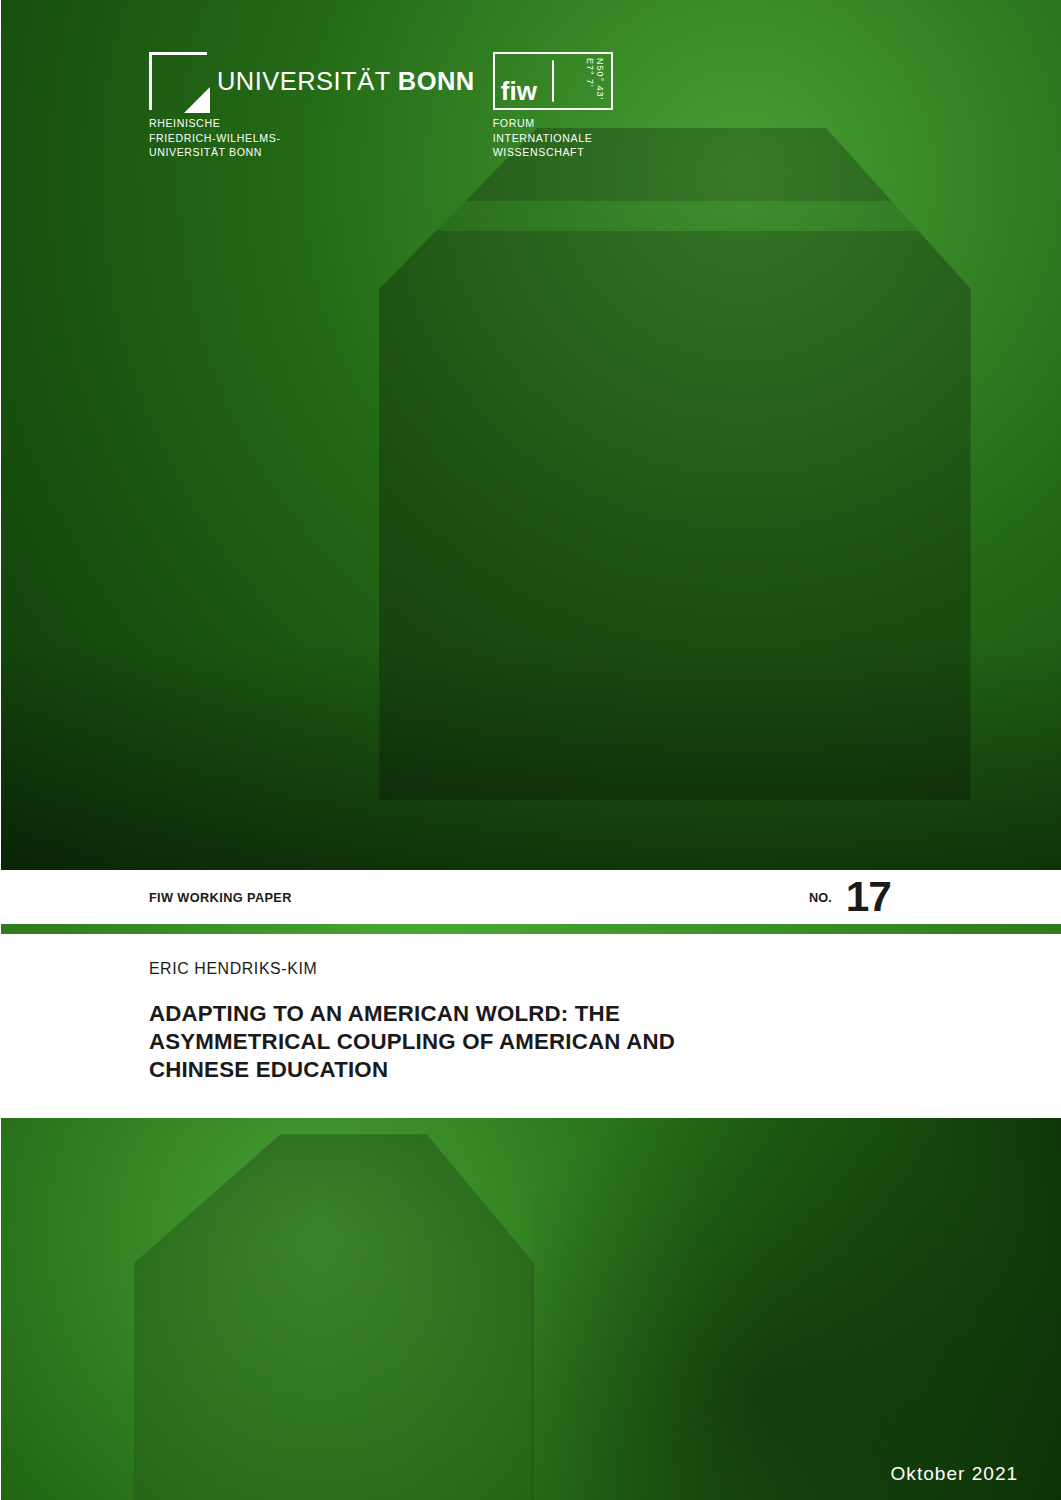UNIVERSITÄT BONN
Rheinische
Friedrich-Wilhelms-
Universität Bonn
N50° 43' E7° 7' fiw
Forum
Internationale
Wissenschaft
FIW WORKING PAPER
NO. 17
ERIC HENDRIKS-KIM
ADAPTING TO AN AMERICAN WOLRD: THE ASYMMETRICAL COUPLING OF AMERICAN AND CHINESE EDUCATION
Oktober 2021